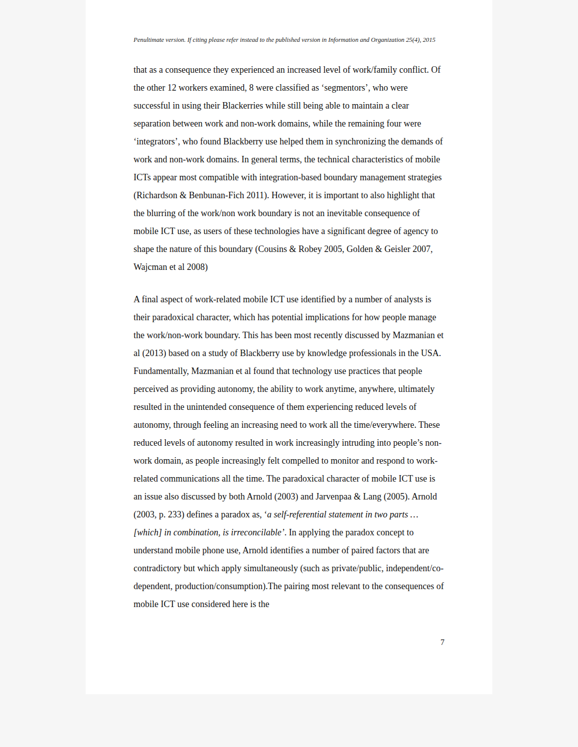Penultimate version. If citing please refer instead to the published version in Information and Organization 25(4), 2015
that as a consequence they experienced an increased level of work/family conflict. Of the other 12 workers examined, 8 were classified as ‘segmentors’, who were successful in using their Blackerries while still being able to maintain a clear separation between work and non-work domains, while the remaining four were ‘integrators’, who found Blackberry use helped them in synchronizing the demands of work and non-work domains. In general terms, the technical characteristics of mobile ICTs appear most compatible with integration-based boundary management strategies (Richardson & Benbunan-Fich 2011). However, it is important to also highlight that the blurring of the work/non work boundary is not an inevitable consequence of mobile ICT use, as users of these technologies have a significant degree of agency to shape the nature of this boundary (Cousins & Robey 2005, Golden & Geisler 2007, Wajcman et al 2008)
A final aspect of work-related mobile ICT use identified by a number of analysts is their paradoxical character, which has potential implications for how people manage the work/non-work boundary. This has been most recently discussed by Mazmanian et al (2013) based on a study of Blackberry use by knowledge professionals in the USA. Fundamentally, Mazmanian et al found that technology use practices that people perceived as providing autonomy, the ability to work anytime, anywhere, ultimately resulted in the unintended consequence of them experiencing reduced levels of autonomy, through feeling an increasing need to work all the time/everywhere. These reduced levels of autonomy resulted in work increasingly intruding into people’s non-work domain, as people increasingly felt compelled to monitor and respond to work-related communications all the time. The paradoxical character of mobile ICT use is an issue also discussed by both Arnold (2003) and Jarvenpaa & Lang (2005). Arnold (2003, p. 233) defines a paradox as, ‘a self-referential statement in two parts … [which] in combination, is irreconcilable’. In applying the paradox concept to understand mobile phone use, Arnold identifies a number of paired factors that are contradictory but which apply simultaneously (such as private/public, independent/co-dependent, production/consumption).The pairing most relevant to the consequences of mobile ICT use considered here is the
7